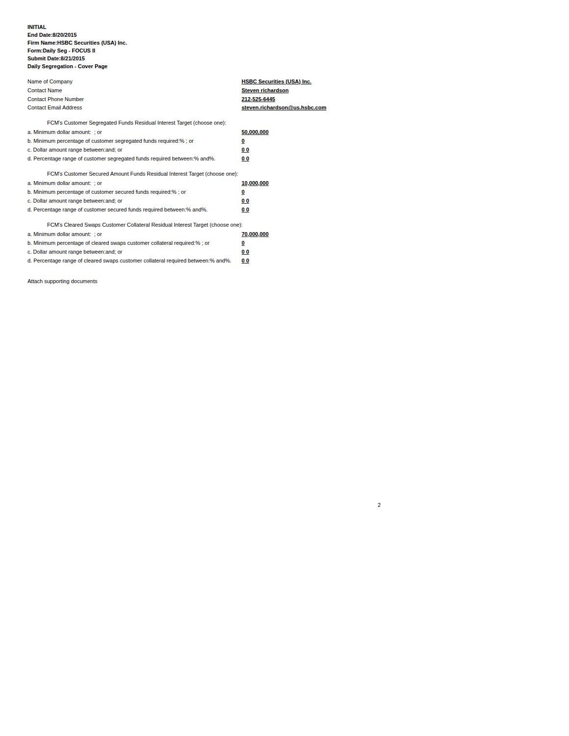INITIAL
End Date:8/20/2015
Firm Name:HSBC Securities (USA) Inc.
Form:Daily Seg - FOCUS II
Submit Date:8/21/2015
Daily Segregation - Cover Page
| Name of Company | HSBC Securities (USA) Inc. |
| Contact Name | Steven richardson |
| Contact Phone Number | 212-525-6445 |
| Contact Email Address | steven.richardson@us.hsbc.com |
FCM's Customer Segregated Funds Residual Interest Target (choose one):
| a. Minimum dollar amount: ; or | 50,000,000 |
| b. Minimum percentage of customer segregated funds required:% ; or | 0 |
| c. Dollar amount range between:and; or | 0 0 |
| d. Percentage range of customer segregated funds required between:% and%. | 0 0 |
FCM's Customer Secured Amount Funds Residual Interest Target (choose one):
| a. Minimum dollar amount: ; or | 10,000,000 |
| b. Minimum percentage of customer secured funds required:% ; or | 0 |
| c. Dollar amount range between:and; or | 0 0 |
| d. Percentage range of customer secured funds required between:% and%. | 0 0 |
FCM's Cleared Swaps Customer Collateral Residual Interest Target (choose one):
| a. Minimum dollar amount: ; or | 70,000,000 |
| b. Minimum percentage of cleared swaps customer collateral required:% ; or | 0 |
| c. Dollar amount range between:and; or | 0 0 |
| d. Percentage range of cleared swaps customer collateral required between:% and%. | 0 0 |
Attach supporting documents
2